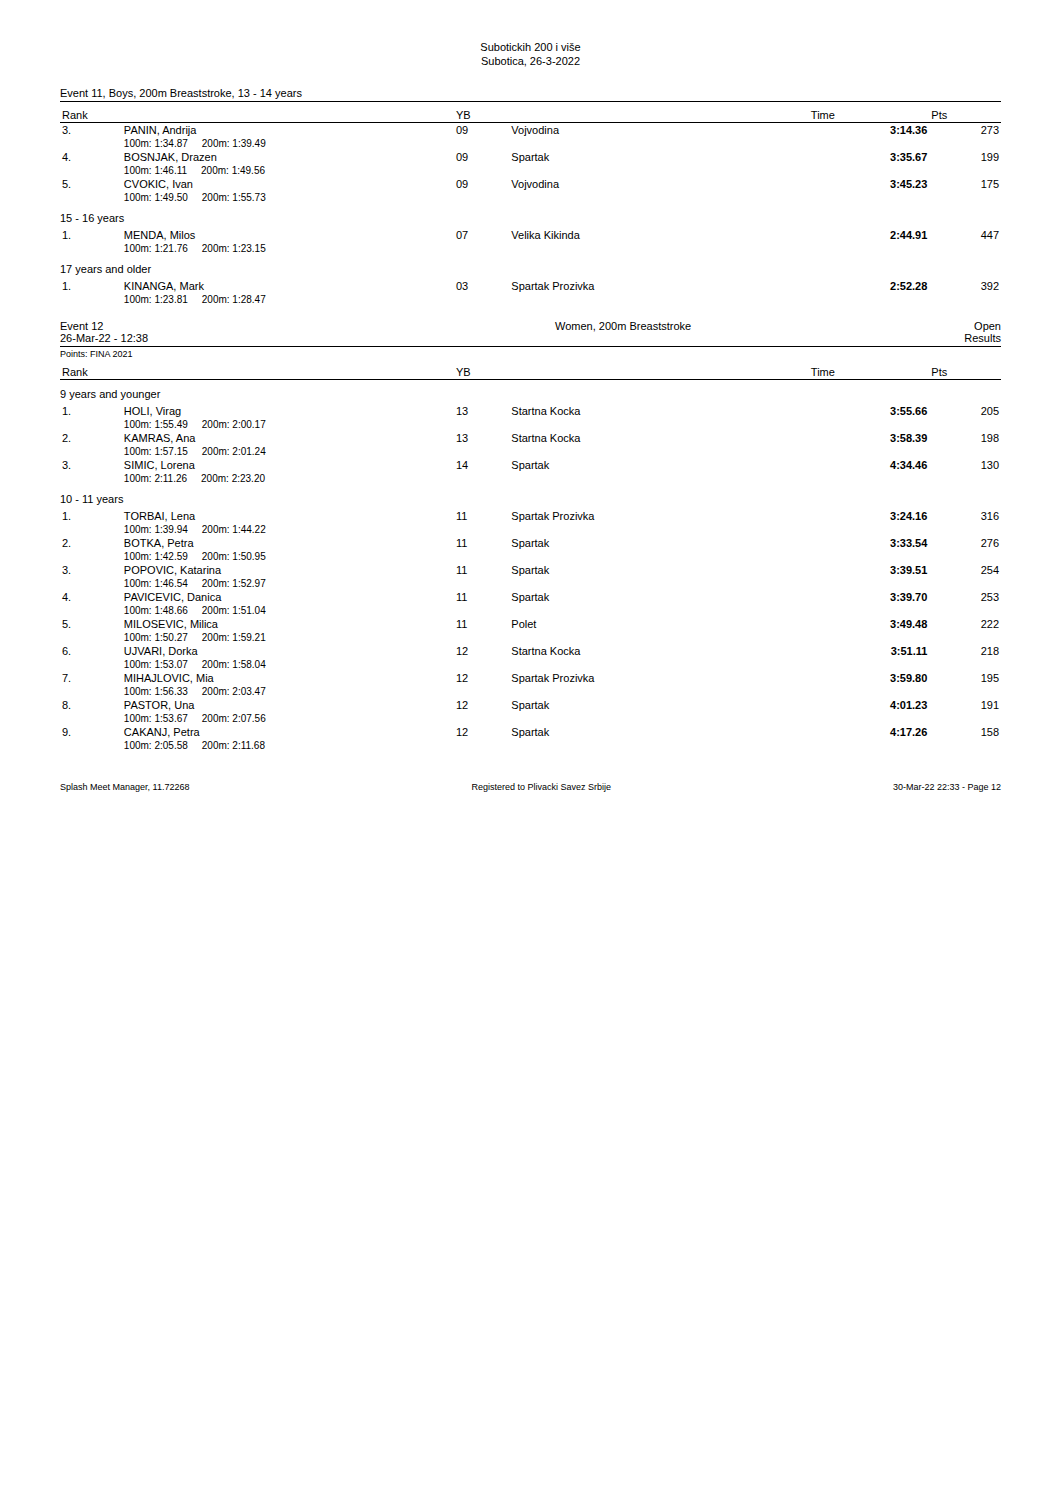Subotickih 200 i više
Subotica, 26-3-2022
Event 11, Boys, 200m Breaststroke, 13 - 14 years
| Rank | | YB | | Time | Pts |
| --- | --- | --- | --- | --- | --- |
| 3. | PANIN, Andrija | 09 | Vojvodina | 3:14.36 | 273 |
| | 100m: 1:34.87 200m: 1:39.49 |
| 4. | BOSNJAK, Drazen | 09 | Spartak | 3:35.67 | 199 |
| | 100m: 1:46.11 200m: 1:49.56 |
| 5. | CVOKIC, Ivan | 09 | Vojvodina | 3:45.23 | 175 |
| | 100m: 1:49.50 200m: 1:55.73 |
15 - 16 years
| 1. | MENDA, Milos | 07 | Velika Kikinda | 2:44.91 | 447 |
| | 100m: 1:21.76 200m: 1:23.15 |
17 years and older
| 1. | KINANGA, Mark | 03 | Spartak Prozivka | 2:52.28 | 392 |
| | 100m: 1:23.81 200m: 1:28.47 |
| Event 12 26-Mar-22 - 12:38 | Women, 200m Breaststroke | Open Results |
Points: FINA 2021
| Rank | | YB | | Time | Pts |
| --- | --- | --- | --- | --- | --- |
9 years and younger
| 1. | HOLI, Virag | 13 | Startna Kocka | 3:55.66 | 205 |
| | 100m: 1:55.49 200m: 2:00.17 |
| 2. | KAMRAS, Ana | 13 | Startna Kocka | 3:58.39 | 198 |
| | 100m: 1:57.15 200m: 2:01.24 |
| 3. | SIMIC, Lorena | 14 | Spartak | 4:34.46 | 130 |
| | 100m: 2:11.26 200m: 2:23.20 |
10 - 11 years
| 1. | TORBAI, Lena | 11 | Spartak Prozivka | 3:24.16 | 316 |
| | 100m: 1:39.94 200m: 1:44.22 |
| 2. | BOTKA, Petra | 11 | Spartak | 3:33.54 | 276 |
| | 100m: 1:42.59 200m: 1:50.95 |
| 3. | POPOVIC, Katarina | 11 | Spartak | 3:39.51 | 254 |
| | 100m: 1:46.54 200m: 1:52.97 |
| 4. | PAVICEVIC, Danica | 11 | Spartak | 3:39.70 | 253 |
| | 100m: 1:48.66 200m: 1:51.04 |
| 5. | MILOSEVIC, Milica | 11 | Polet | 3:49.48 | 222 |
| | 100m: 1:50.27 200m: 1:59.21 |
| 6. | UJVARI, Dorka | 12 | Startna Kocka | 3:51.11 | 218 |
| | 100m: 1:53.07 200m: 1:58.04 |
| 7. | MIHAJLOVIC, Mia | 12 | Spartak Prozivka | 3:59.80 | 195 |
| | 100m: 1:56.33 200m: 2:03.47 |
| 8. | PASTOR, Una | 12 | Spartak | 4:01.23 | 191 |
| | 100m: 1:53.67 200m: 2:07.56 |
| 9. | CAKANJ, Petra | 12 | Spartak | 4:17.26 | 158 |
| | 100m: 2:05.58 200m: 2:11.68 |
Splash Meet Manager, 11.72268
Registered to Plivacki Savez Srbije
30-Mar-22 22:33 - Page 12